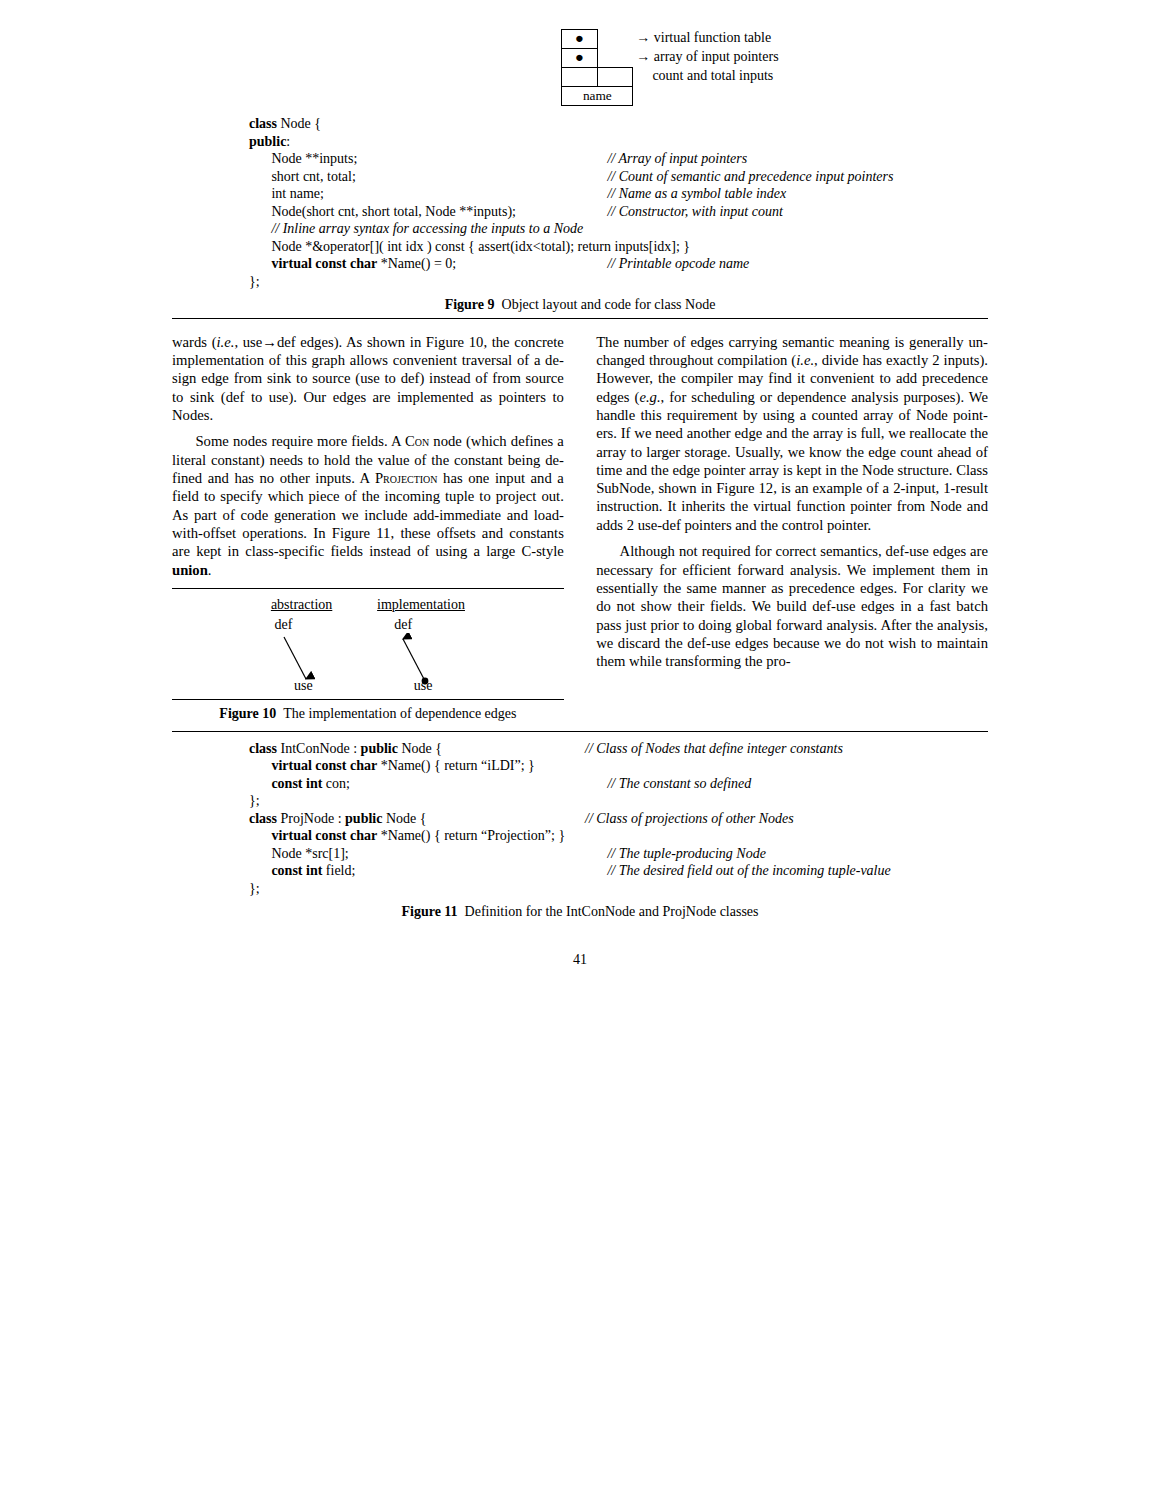| | name |
virtual function table
array of input pointers
count and total inputs
class Node {
public:
Node **inputs; // Array of input pointers
short cnt, total; // Count of semantic and precedence input pointers
int name; // Name as a symbol table index
Node(short cnt, short total, Node **inputs); // Constructor, with input count
// Inline array syntax for accessing the inputs to a Node
Node *&operator[]( int idx ) const { assert(idx<total); return inputs[idx]; }
virtual const char *Name() = 0; // Printable opcode name
};
Figure 9 Object layout and code for class Node
wards (i.e., use→def edges). As shown in Figure 10, the concrete implementation of this graph allows convenient traversal of a design edge from sink to source (use to def) instead of from source to sink (def to use). Our edges are implemented as pointers to Nodes.
Some nodes require more fields. A Con node (which defines a literal constant) needs to hold the value of the constant being defined and has no other inputs. A Projection has one input and a field to specify which piece of the incoming tuple to project out. As part of code generation we include add-immediate and load-with-offset operations. In Figure 11, these offsets and constants are kept in class-specific fields instead of using a large C-style union.
abstraction implementation
def
use
def
use
Figure 10 The implementation of dependence edges
The number of edges carrying semantic meaning is generally unchanged throughout compilation (i.e., divide has exactly 2 inputs). However, the compiler may find it convenient to add precedence edges (e.g., for scheduling or dependence analysis purposes). We handle this requirement by using a counted array of Node pointers. If we need another edge and the array is full, we reallocate the array to larger storage. Usually, we know the edge count ahead of time and the edge pointer array is kept in the Node structure. Class SubNode, shown in Figure 12, is an example of a 2-input, 1-result instruction. It inherits the virtual function pointer from Node and adds 2 use-def pointers and the control pointer.
Although not required for correct semantics, def-use edges are necessary for efficient forward analysis. We implement them in essentially the same manner as precedence edges. For clarity we do not show their fields. We build def-use edges in a fast batch pass just prior to doing global forward analysis. After the analysis, we discard the def-use edges because we do not wish to maintain them while transforming the pro-
class IntConNode : public Node { // Class of Nodes that define integer constants
virtual const char *Name() { return “iLDI”; }
const int con; // The constant so defined
};
class ProjNode : public Node { // Class of projections of other Nodes
virtual const char *Name() { return “Projection”; }
Node *src[1]; // The tuple-producing Node
const int field; // The desired field out of the incoming tuple-value
};
Figure 11 Definition for the IntConNode and ProjNode classes
41